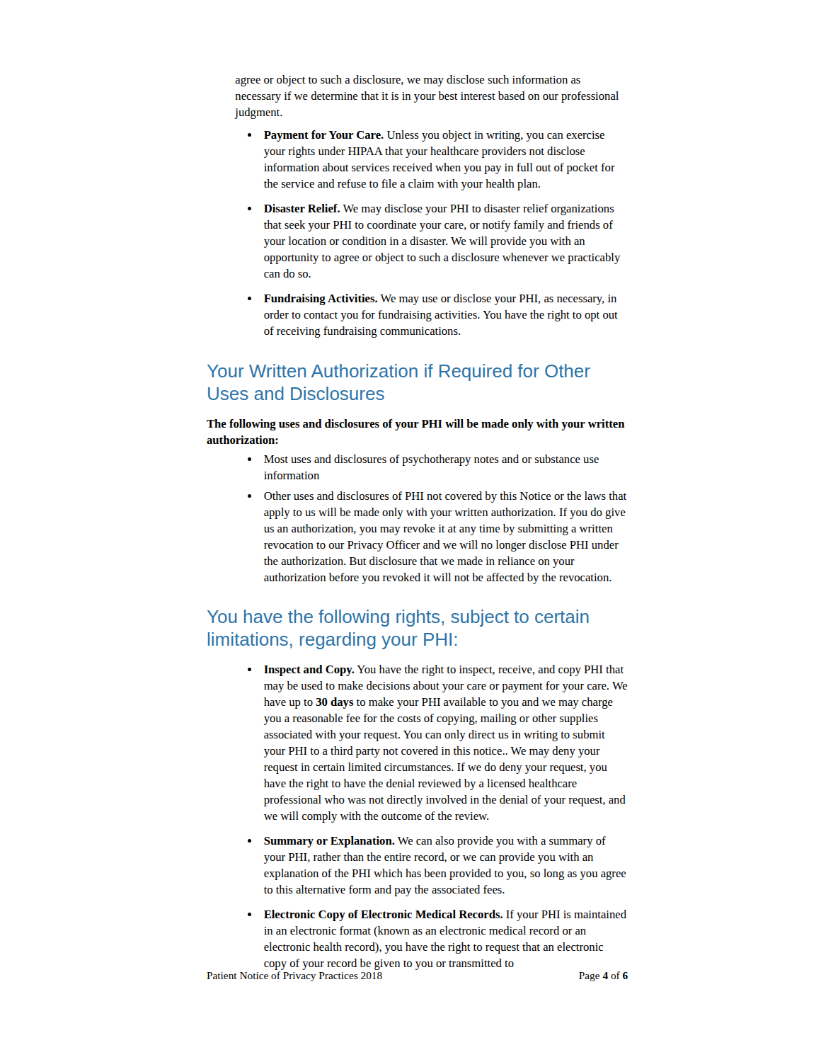agree or object to such a disclosure, we may disclose such information as necessary if we determine that it is in your best interest based on our professional judgment.
Payment for Your Care. Unless you object in writing, you can exercise your rights under HIPAA that your healthcare providers not disclose information about services received when you pay in full out of pocket for the service and refuse to file a claim with your health plan.
Disaster Relief. We may disclose your PHI to disaster relief organizations that seek your PHI to coordinate your care, or notify family and friends of your location or condition in a disaster. We will provide you with an opportunity to agree or object to such a disclosure whenever we practicably can do so.
Fundraising Activities. We may use or disclose your PHI, as necessary, in order to contact you for fundraising activities. You have the right to opt out of receiving fundraising communications.
Your Written Authorization if Required for Other Uses and Disclosures
The following uses and disclosures of your PHI will be made only with your written authorization:
Most uses and disclosures of psychotherapy notes and or substance use information
Other uses and disclosures of PHI not covered by this Notice or the laws that apply to us will be made only with your written authorization. If you do give us an authorization, you may revoke it at any time by submitting a written revocation to our Privacy Officer and we will no longer disclose PHI under the authorization. But disclosure that we made in reliance on your authorization before you revoked it will not be affected by the revocation.
You have the following rights, subject to certain limitations, regarding your PHI:
Inspect and Copy. You have the right to inspect, receive, and copy PHI that may be used to make decisions about your care or payment for your care. We have up to 30 days to make your PHI available to you and we may charge you a reasonable fee for the costs of copying, mailing or other supplies associated with your request. You can only direct us in writing to submit your PHI to a third party not covered in this notice.. We may deny your request in certain limited circumstances. If we do deny your request, you have the right to have the denial reviewed by a licensed healthcare professional who was not directly involved in the denial of your request, and we will comply with the outcome of the review.
Summary or Explanation. We can also provide you with a summary of your PHI, rather than the entire record, or we can provide you with an explanation of the PHI which has been provided to you, so long as you agree to this alternative form and pay the associated fees.
Electronic Copy of Electronic Medical Records. If your PHI is maintained in an electronic format (known as an electronic medical record or an electronic health record), you have the right to request that an electronic copy of your record be given to you or transmitted to
Patient Notice of Privacy Practices 2018 Page 4 of 6